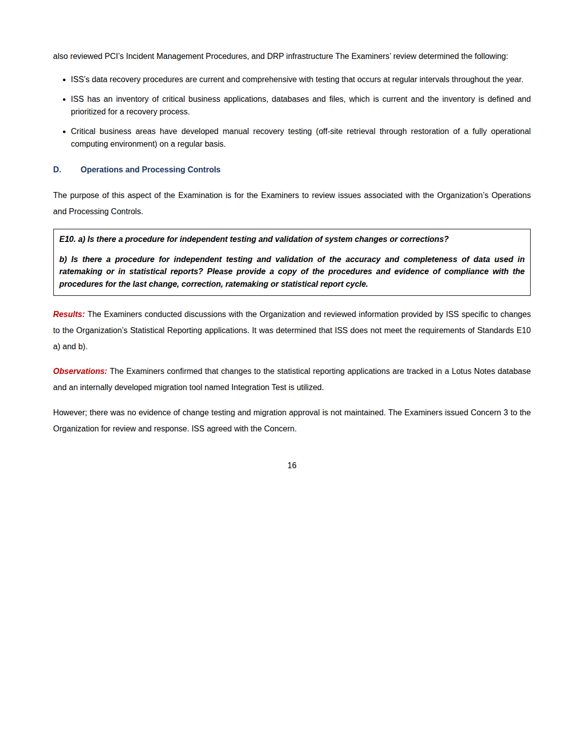also reviewed PCI’s Incident Management Procedures, and DRP infrastructure The Examiners’ review determined the following:
ISS’s data recovery procedures are current and comprehensive with testing that occurs at regular intervals throughout the year.
ISS has an inventory of critical business applications, databases and files, which is current and the inventory is defined and prioritized for a recovery process.
Critical business areas have developed manual recovery testing (off-site retrieval through restoration of a fully operational computing environment) on a regular basis.
D. Operations and Processing Controls
The purpose of this aspect of the Examination is for the Examiners to review issues associated with the Organization’s Operations and Processing Controls.
E10. a) Is there a procedure for independent testing and validation of system changes or corrections?
b) Is there a procedure for independent testing and validation of the accuracy and completeness of data used in ratemaking or in statistical reports? Please provide a copy of the procedures and evidence of compliance with the procedures for the last change, correction, ratemaking or statistical report cycle.
Results: The Examiners conducted discussions with the Organization and reviewed information provided by ISS specific to changes to the Organization’s Statistical Reporting applications. It was determined that ISS does not meet the requirements of Standards E10 a) and b).
Observations: The Examiners confirmed that changes to the statistical reporting applications are tracked in a Lotus Notes database and an internally developed migration tool named Integration Test is utilized.
However; there was no evidence of change testing and migration approval is not maintained. The Examiners issued Concern 3 to the Organization for review and response. ISS agreed with the Concern.
16